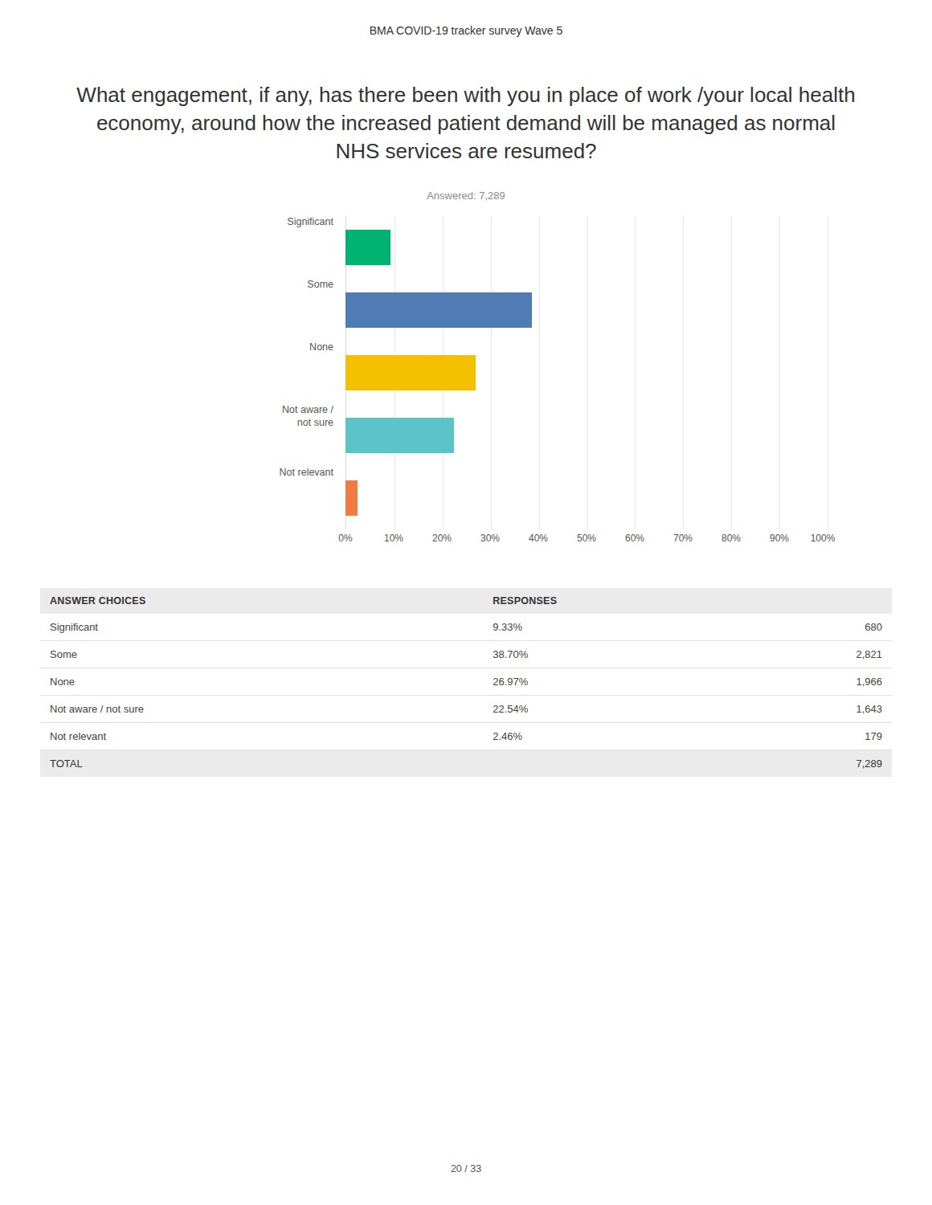BMA COVID-19 tracker survey Wave 5
What engagement, if any, has there been with you in place of work /your local health economy, around how the increased patient demand will be managed as normal NHS services are resumed?
Answered: 7,289
Significant
Some
None
Not aware /
not sure
Not relevant
0% 10% 20% 30% 40% 50% 60% 70% 80% 90% 100%
| ANSWER CHOICES | RESPONSES |
| --- | --- |
| Significant | 9.33% | 680 |
| Some | 38.70% | 2,821 |
| None | 26.97% | 1,966 |
| Not aware / not sure | 22.54% | 1,643 |
| Not relevant | 2.46% | 179 |
| TOTAL | | 7,289 |
20 / 33